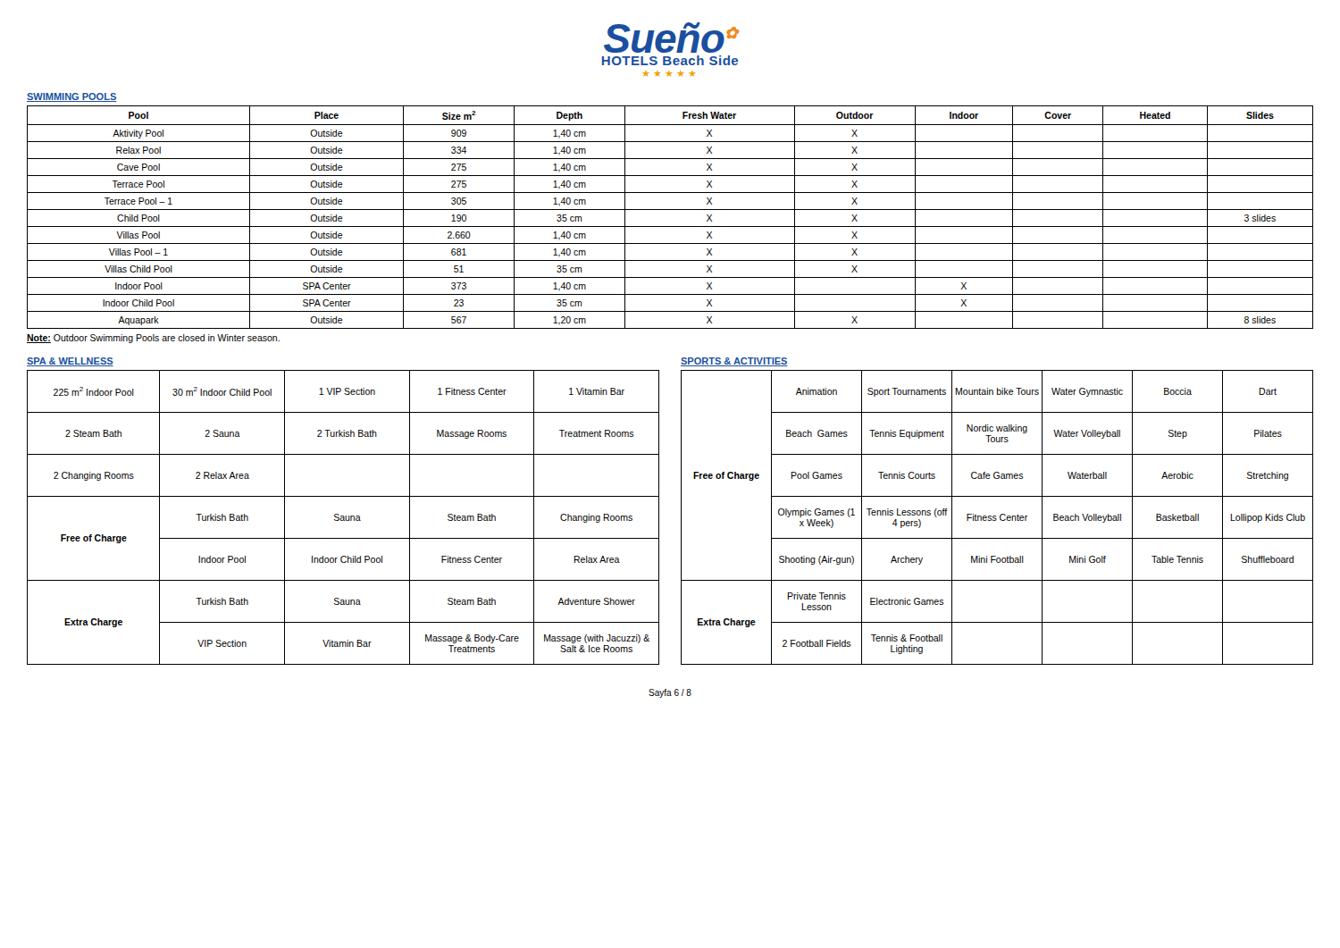Sueño✿
HOTELS Beach Side
★★★★★
Swimming Pools
| Pool | Place | Size m 2 | Depth | Fresh Water | Outdoor | Indoor | Cover | Heated | Slides |
| --- | --- | --- | --- | --- | --- | --- | --- | --- | --- |
| Aktivity Pool | Outside | 909 | 1,40 cm | X | X | | | | |
| Relax Pool | Outside | 334 | 1,40 cm | X | X | | | | |
| Cave Pool | Outside | 275 | 1,40 cm | X | X | | | | |
| Terrace Pool | Outside | 275 | 1,40 cm | X | X | | | | |
| Terrace Pool – 1 | Outside | 305 | 1,40 cm | X | X | | | | |
| Child Pool | Outside | 190 | 35 cm | X | X | | | | 3 slides |
| Villas Pool | Outside | 2.660 | 1,40 cm | X | X | | | | |
| Villas Pool – 1 | Outside | 681 | 1,40 cm | X | X | | | | |
| Villas Child Pool | Outside | 51 | 35 cm | X | X | | | | |
| Indoor Pool | SPA Center | 373 | 1,40 cm | X | | X | | | |
| Indoor Child Pool | SPA Center | 23 | 35 cm | X | | X | | | |
| Aquapark | Outside | 567 | 1,20 cm | X | X | | | | 8 slides |
Note: Outdoor Swimming Pools are closed in Winter season.
Spa & Wellness
| 225 m 2 Indoor Pool | 30 m 2 Indoor Child Pool | 1 VIP Section | 1 Fitness Center | 1 Vitamin Bar |
| 2 Steam Bath | 2 Sauna | 2 Turkish Bath | Massage Rooms | Treatment Rooms |
| 2 Changing Rooms | 2 Relax Area | | | |
| Free of Charge | Turkish Bath | Sauna | Steam Bath | Changing Rooms |
| Indoor Pool | Indoor Child Pool | Fitness Center | Relax Area |
| Extra Charge | Turkish Bath | Sauna | Steam Bath | Adventure Shower |
| VIP Section | Vitamin Bar | Massage & Body-Care Treatments | Massage (with Jacuzzi) & Salt & Ice Rooms |
Sports & Activities
| Free of Charge | Animation | Sport Tournaments | Mountain bike Tours | Water Gymnastic | Boccia | Dart |
| Beach Games | Tennis Equipment | Nordic walking Tours | Water Volleyball | Step | Pilates |
| Pool Games | Tennis Courts | Cafe Games | Waterball | Aerobic | Stretching |
| Olympic Games (1 x Week) | Tennis Lessons (off 4 pers) | Fitness Center | Beach Volleyball | Basketball | Lollipop Kids Club |
| Shooting (Air-gun) | Archery | Mini Football | Mini Golf | Table Tennis | Shuffleboard |
| Extra Charge | Private Tennis Lesson | Electronic Games | | | | |
| 2 Football Fields | Tennis & Football Lighting | | | | |
Sayfa 6 / 8